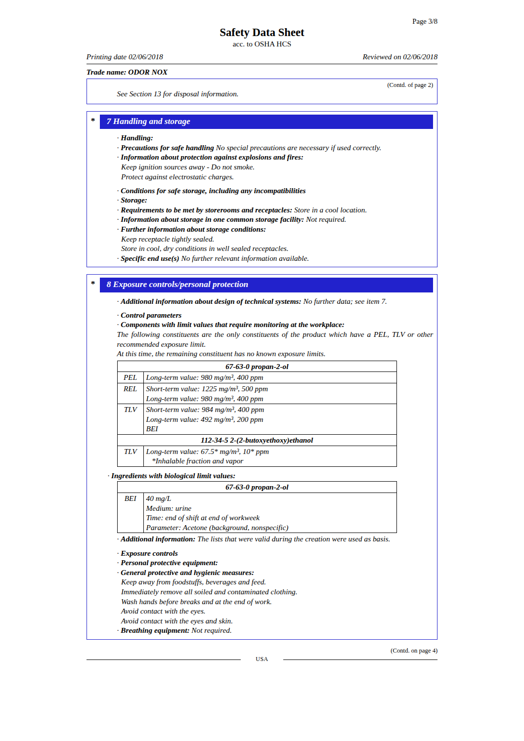Page 3/8
Safety Data Sheet
acc. to OSHA HCS
Printing date 02/06/2018 Reviewed on 02/06/2018
Trade name: ODOR NOX
(Contd. of page 2)
See Section 13 for disposal information.
*
7 Handling and storage
· Handling:
· Precautions for safe handling No special precautions are necessary if used correctly.
· Information about protection against explosions and fires:
Keep ignition sources away - Do not smoke.
Protect against electrostatic charges.
· Conditions for safe storage, including any incompatibilities
· Storage:
· Requirements to be met by storerooms and receptacles: Store in a cool location.
· Information about storage in one common storage facility: Not required.
· Further information about storage conditions:
Keep receptacle tightly sealed.
Store in cool, dry conditions in well sealed receptacles.
· Specific end use(s) No further relevant information available.
*
8 Exposure controls/personal protection
· Additional information about design of technical systems: No further data; see item 7.
· Control parameters
· Components with limit values that require monitoring at the workplace:
The following constituents are the only constituents of the product which have a PEL, TLV or other recommended exposure limit.
At this time, the remaining constituent has no known exposure limits.
| 67-63-0 propan-2-ol |
| PEL | Long-term value: 980 mg/m³, 400 ppm |
| REL | Short-term value: 1225 mg/m³, 500 ppm Long-term value: 980 mg/m³, 400 ppm |
| TLV | Short-term value: 984 mg/m³, 400 ppm Long-term value: 492 mg/m³, 200 ppm BEI |
| 112-34-5 2-(2-butoxyethoxy)ethanol |
| TLV | Long-term value: 67.5* mg/m³, 10* ppm *Inhalable fraction and vapor |
· Ingredients with biological limit values:
| 67-63-0 propan-2-ol |
| BEI | 40 mg/L Medium: urine Time: end of shift at end of workweek Parameter: Acetone (background, nonspecific) |
· Additional information: The lists that were valid during the creation were used as basis.
· Exposure controls
· Personal protective equipment:
· General protective and hygienic measures:
Keep away from foodstuffs, beverages and feed.
Immediately remove all soiled and contaminated clothing.
Wash hands before breaks and at the end of work.
Avoid contact with the eyes.
Avoid contact with the eyes and skin.
· Breathing equipment: Not required.
(Contd. on page 4)
USA